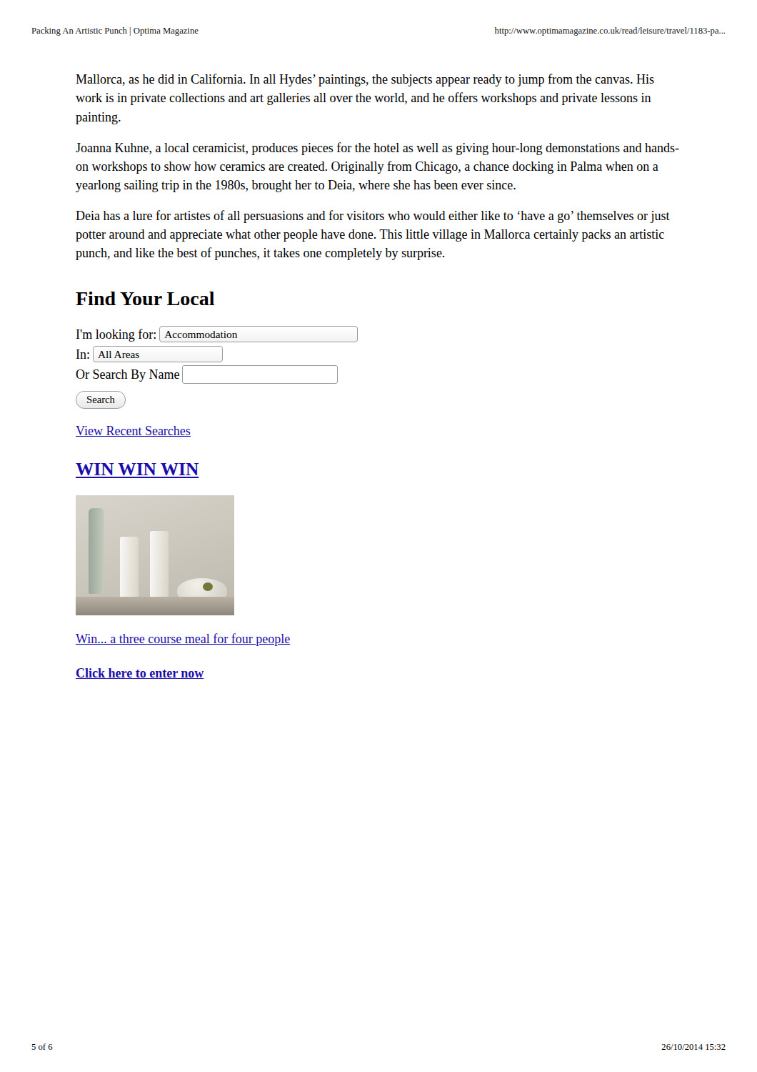Packing An Artistic Punch | Optima Magazine http://www.optimamagazine.co.uk/read/leisure/travel/1183-pa...
Mallorca, as he did in California. In all Hydes’ paintings, the subjects appear ready to jump from the canvas. His work is in private collections and art galleries all over the world, and he offers workshops and private lessons in painting.
Joanna Kuhne, a local ceramicist, produces pieces for the hotel as well as giving hour-long demonstations and hands-on workshops to show how ceramics are created. Originally from Chicago, a chance docking in Palma when on a yearlong sailing trip in the 1980s, brought her to Deia, where she has been ever since.
Deia has a lure for artistes of all persuasions and for visitors who would either like to ‘have a go’ themselves or just potter around and appreciate what other people have done. This little village in Mallorca certainly packs an artistic punch, and like the best of punches, it takes one completely by surprise.
Find Your Local
I'm looking for: Accommodation
In: All Areas
Or Search By Name
Search
View Recent Searches
WIN WIN WIN
Win... a three course meal for four people
Click here to enter now
5 of 6 26/10/2014 15:32